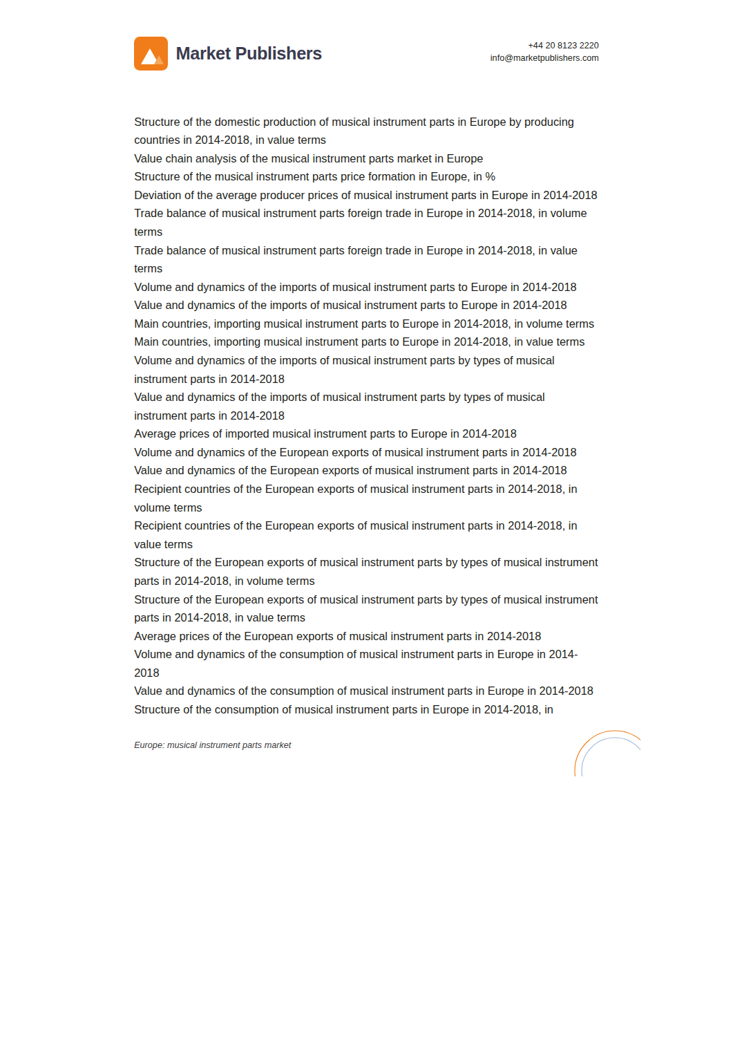Market Publishers
+44 20 8123 2220
info@marketpublishers.com
Structure of the domestic production of musical instrument parts in Europe by producing countries in 2014-2018, in value terms
Value chain analysis of the musical instrument parts market in Europe
Structure of the musical instrument parts price formation in Europe, in %
Deviation of the average producer prices of musical instrument parts in Europe in 2014-2018
Trade balance of musical instrument parts foreign trade in Europe in 2014-2018, in volume terms
Trade balance of musical instrument parts foreign trade in Europe in 2014-2018, in value terms
Volume and dynamics of the imports of musical instrument parts to Europe in 2014-2018
Value and dynamics of the imports of musical instrument parts to Europe in 2014-2018
Main countries, importing musical instrument parts to Europe in 2014-2018, in volume terms
Main countries, importing musical instrument parts to Europe in 2014-2018, in value terms
Volume and dynamics of the imports of musical instrument parts by types of musical instrument parts in 2014-2018
Value and dynamics of the imports of musical instrument parts by types of musical instrument parts in 2014-2018
Average prices of imported musical instrument parts to Europe in 2014-2018
Volume and dynamics of the European exports of musical instrument parts in 2014-2018
Value and dynamics of the European exports of musical instrument parts in 2014-2018
Recipient countries of the European exports of musical instrument parts in 2014-2018, in volume terms
Recipient countries of the European exports of musical instrument parts in 2014-2018, in value terms
Structure of the European exports of musical instrument parts by types of musical instrument parts in 2014-2018, in volume terms
Structure of the European exports of musical instrument parts by types of musical instrument parts in 2014-2018, in value terms
Average prices of the European exports of musical instrument parts in 2014-2018
Volume and dynamics of the consumption of musical instrument parts in Europe in 2014-2018
Value and dynamics of the consumption of musical instrument parts in Europe in 2014-2018
Structure of the consumption of musical instrument parts in Europe in 2014-2018, in
Europe: musical instrument parts market